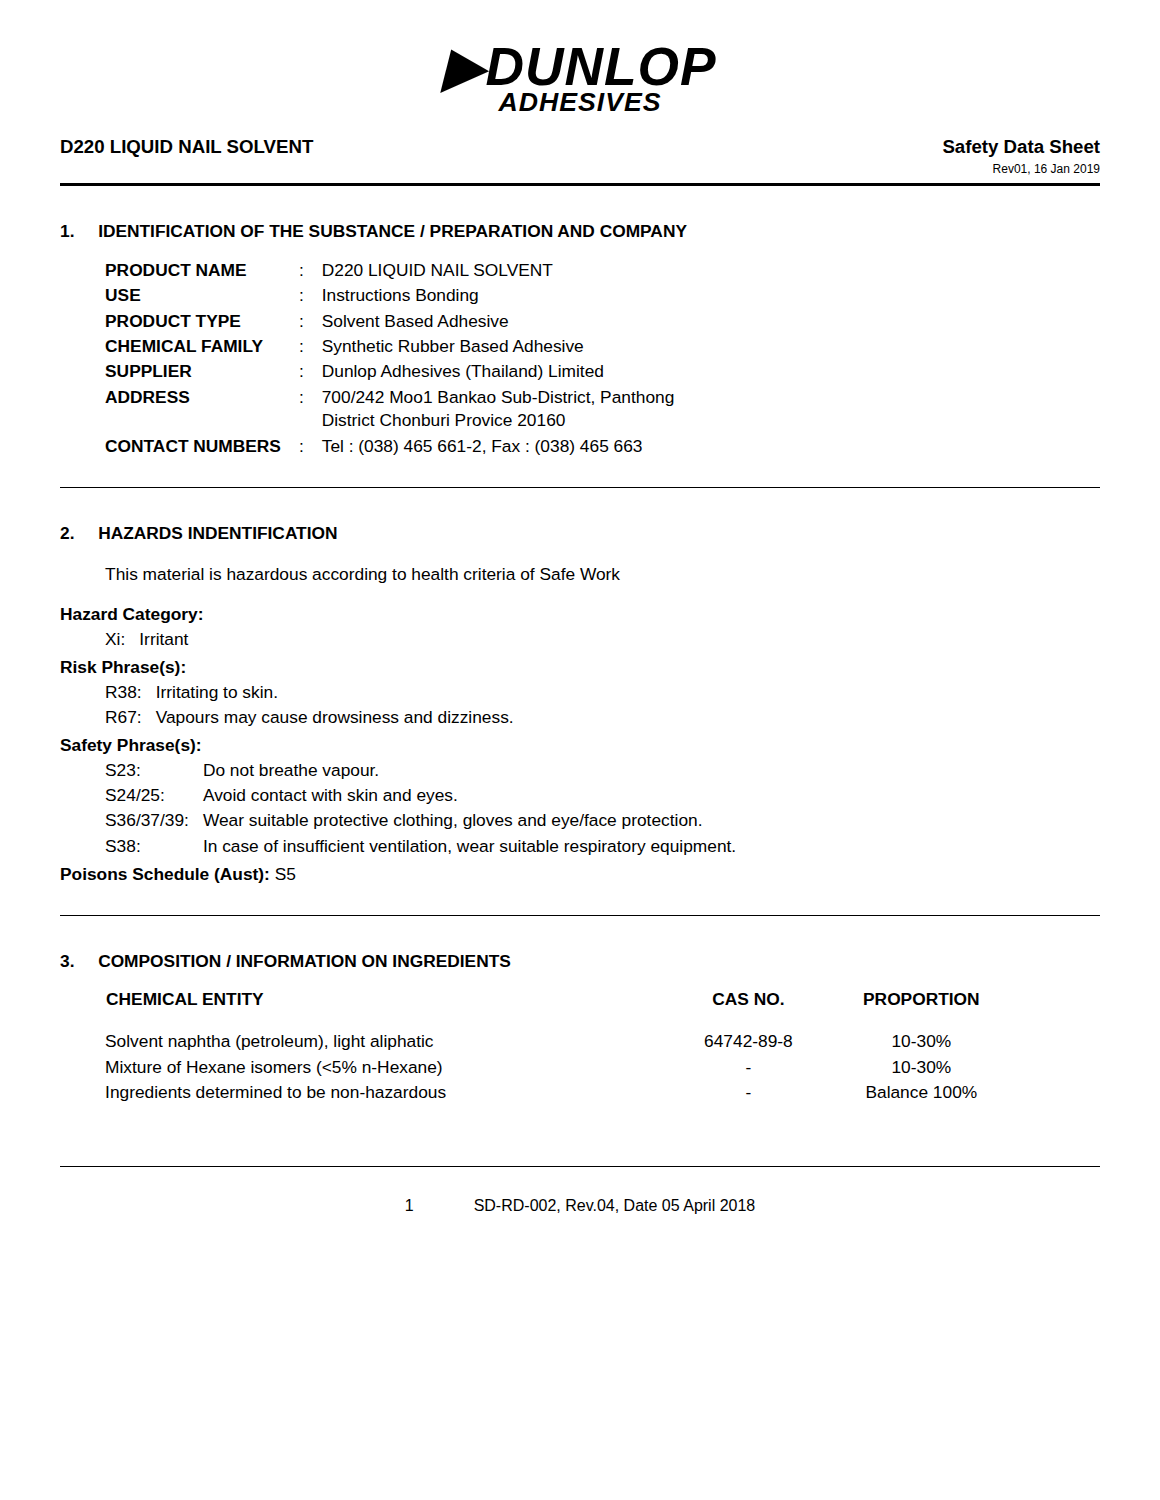▶DUNLOP
ADHESIVES
D220 LIQUID NAIL SOLVENT
Safety Data Sheet
Rev01, 16 Jan 2019
1. IDENTIFICATION OF THE SUBSTANCE / PREPARATION AND COMPANY
| PRODUCT NAME | : | D220 LIQUID NAIL SOLVENT |
| USE | : | Instructions Bonding |
| PRODUCT TYPE | : | Solvent Based Adhesive |
| CHEMICAL FAMILY | : | Synthetic Rubber Based Adhesive |
| SUPPLIER | : | Dunlop Adhesives (Thailand) Limited |
| ADDRESS | : | 700/242 Moo1 Bankao Sub-District, Panthong District Chonburi Provice 20160 |
| CONTACT NUMBERS | : | Tel : (038) 465 661-2, Fax : (038) 465 663 |
2. HAZARDS INDENTIFICATION
This material is hazardous according to health criteria of Safe Work
Hazard Category:
| Xi: | Irritant |
Risk Phrase(s):
| R38: | Irritating to skin. |
| R67: | Vapours may cause drowsiness and dizziness. |
Safety Phrase(s):
| S23: | Do not breathe vapour. |
| S24/25: | Avoid contact with skin and eyes. |
| S36/37/39: | Wear suitable protective clothing, gloves and eye/face protection. |
| S38: | In case of insufficient ventilation, wear suitable respiratory equipment. |
Poisons Schedule (Aust): S5
3. COMPOSITION / INFORMATION ON INGREDIENTS
| CHEMICAL ENTITY | CAS NO. | PROPORTION |
| --- | --- | --- |
| Solvent naphtha (petroleum), light aliphatic | 64742-89-8 | 10-30% |
| Mixture of Hexane isomers (<5% n-Hexane) | - | 10-30% |
| Ingredients determined to be non-hazardous | - | Balance 100% |
1 SD-RD-002, Rev.04, Date 05 April 2018